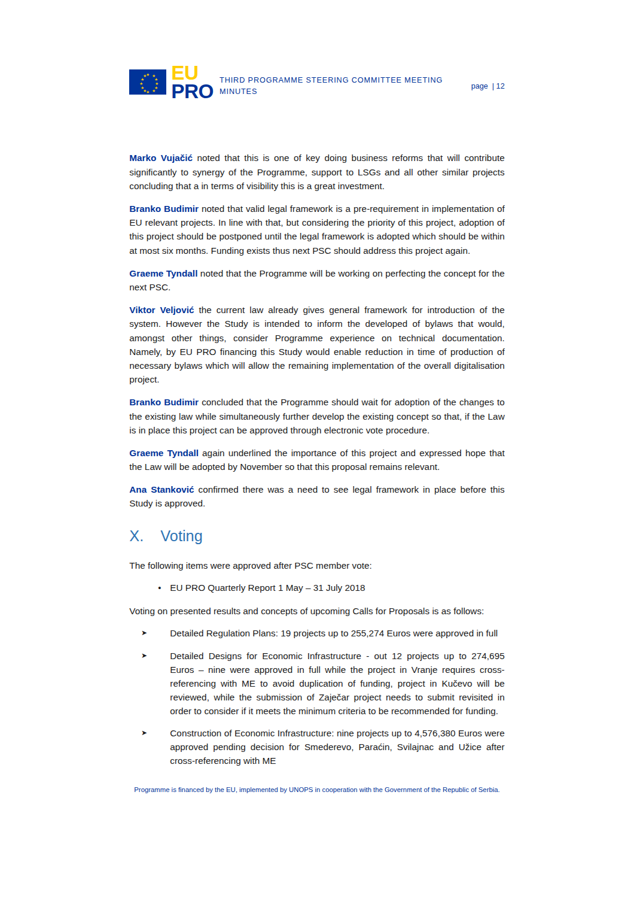★ ★ ★ ★ ★ ★ ★ ★ ★ ★ ★ ★
EU PRO
THIRD PROGRAMME STEERING COMMITTEE MEETING MINUTES
page | 12
Marko Vujačić noted that this is one of key doing business reforms that will contribute significantly to synergy of the Programme, support to LSGs and all other similar projects concluding that a in terms of visibility this is a great investment.
Branko Budimir noted that valid legal framework is a pre-requirement in implementation of EU relevant projects. In line with that, but considering the priority of this project, adoption of this project should be postponed until the legal framework is adopted which should be within at most six months. Funding exists thus next PSC should address this project again.
Graeme Tyndall noted that the Programme will be working on perfecting the concept for the next PSC.
Viktor Veljović the current law already gives general framework for introduction of the system. However the Study is intended to inform the developed of bylaws that would, amongst other things, consider Programme experience on technical documentation. Namely, by EU PRO financing this Study would enable reduction in time of production of necessary bylaws which will allow the remaining implementation of the overall digitalisation project.
Branko Budimir concluded that the Programme should wait for adoption of the changes to the existing law while simultaneously further develop the existing concept so that, if the Law is in place this project can be approved through electronic vote procedure.
Graeme Tyndall again underlined the importance of this project and expressed hope that the Law will be adopted by November so that this proposal remains relevant.
Ana Stanković confirmed there was a need to see legal framework in place before this Study is approved.
X. Voting
The following items were approved after PSC member vote:
EU PRO Quarterly Report 1 May – 31 July 2018
Voting on presented results and concepts of upcoming Calls for Proposals is as follows:
Detailed Regulation Plans: 19 projects up to 255,274 Euros were approved in full
Detailed Designs for Economic Infrastructure - out 12 projects up to 274,695 Euros – nine were approved in full while the project in Vranje requires cross-referencing with ME to avoid duplication of funding, project in Kučevo will be reviewed, while the submission of Zaječar project needs to submit revisited in order to consider if it meets the minimum criteria to be recommended for funding.
Construction of Economic Infrastructure: nine projects up to 4,576,380 Euros were approved pending decision for Smederevo, Paraćin, Svilajnac and Užice after cross-referencing with ME
Programme is financed by the EU, implemented by UNOPS in cooperation with the Government of the Republic of Serbia.